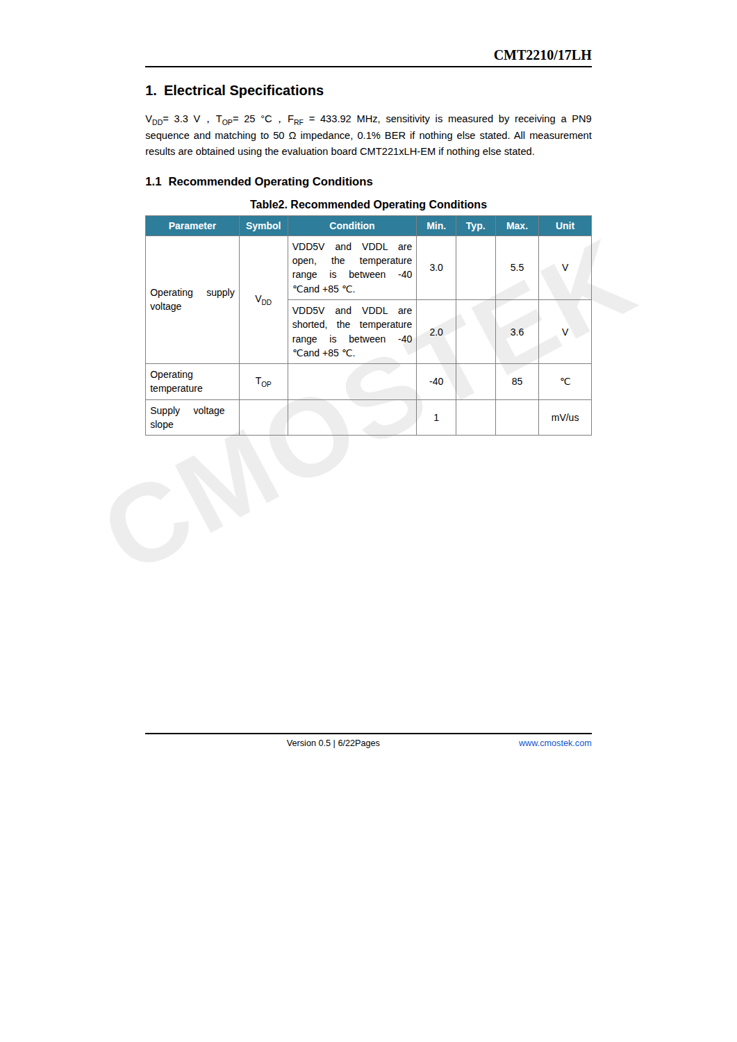CMOSTEK
CMT2210/17LH
1. Electrical Specifications
VDD= 3.3 V，TOP= 25 °C，FRF = 433.92 MHz, sensitivity is measured by receiving a PN9 sequence and matching to 50 Ω impedance, 0.1% BER if nothing else stated. All measurement results are obtained using the evaluation board CMT221xLH-EM if nothing else stated.
1.1 Recommended Operating Conditions
Table2. Recommended Operating Conditions
| Parameter | Symbol | Condition | Min. | Typ. | Max. | Unit |
| --- | --- | --- | --- | --- | --- | --- |
| Operating supply voltage | V DD | VDD5V and VDDL are open, the temperature range is between -40 ℃and +85 ℃. | 3.0 | | 5.5 | V |
| VDD5V and VDDL are shorted, the temperature range is between -40 ℃and +85 ℃. | 2.0 | | 3.6 | V |
| Operating temperature | T OP | | -40 | | 85 | ℃ |
| Supply voltage slope | | | 1 | | | mV/us |
Version 0.5 | 6/22Pages
www.cmostek.com